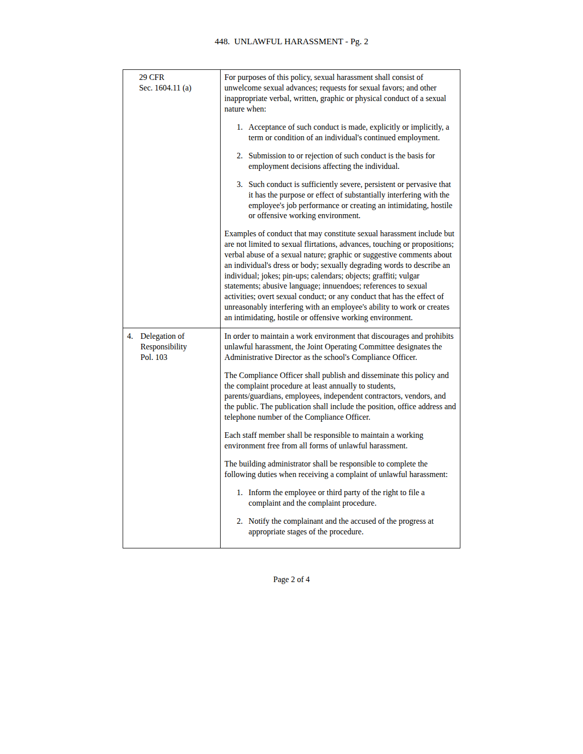448. UNLAWFUL HARASSMENT - Pg. 2
| 29 CFR Sec. 1604.11 (a) | For purposes of this policy, sexual harassment shall consist of unwelcome sexual advances; requests for sexual favors; and other inappropriate verbal, written, graphic or physical conduct of a sexual nature when: Acceptance of such conduct is made, explicitly or implicitly, a term or condition of an individual's continued employment. Submission to or rejection of such conduct is the basis for employment decisions affecting the individual. Such conduct is sufficiently severe, persistent or pervasive that it has the purpose or effect of substantially interfering with the employee's job performance or creating an intimidating, hostile or offensive working environment. Examples of conduct that may constitute sexual harassment include but are not limited to sexual flirtations, advances, touching or propositions; verbal abuse of a sexual nature; graphic or suggestive comments about an individual's dress or body; sexually degrading words to describe an individual; jokes; pin-ups; calendars; objects; graffiti; vulgar statements; abusive language; innuendoes; references to sexual activities; overt sexual conduct; or any conduct that has the effect of unreasonably interfering with an employee's ability to work or creates an intimidating, hostile or offensive working environment. |
| 4. Delegation of Responsibility Pol. 103 | In order to maintain a work environment that discourages and prohibits unlawful harassment, the Joint Operating Committee designates the Administrative Director as the school's Compliance Officer. The Compliance Officer shall publish and disseminate this policy and the complaint procedure at least annually to students, parents/guardians, employees, independent contractors, vendors, and the public. The publication shall include the position, office address and telephone number of the Compliance Officer. Each staff member shall be responsible to maintain a working environment free from all forms of unlawful harassment. The building administrator shall be responsible to complete the following duties when receiving a complaint of unlawful harassment: Inform the employee or third party of the right to file a complaint and the complaint procedure. Notify the complainant and the accused of the progress at appropriate stages of the procedure. |
Page 2 of 4